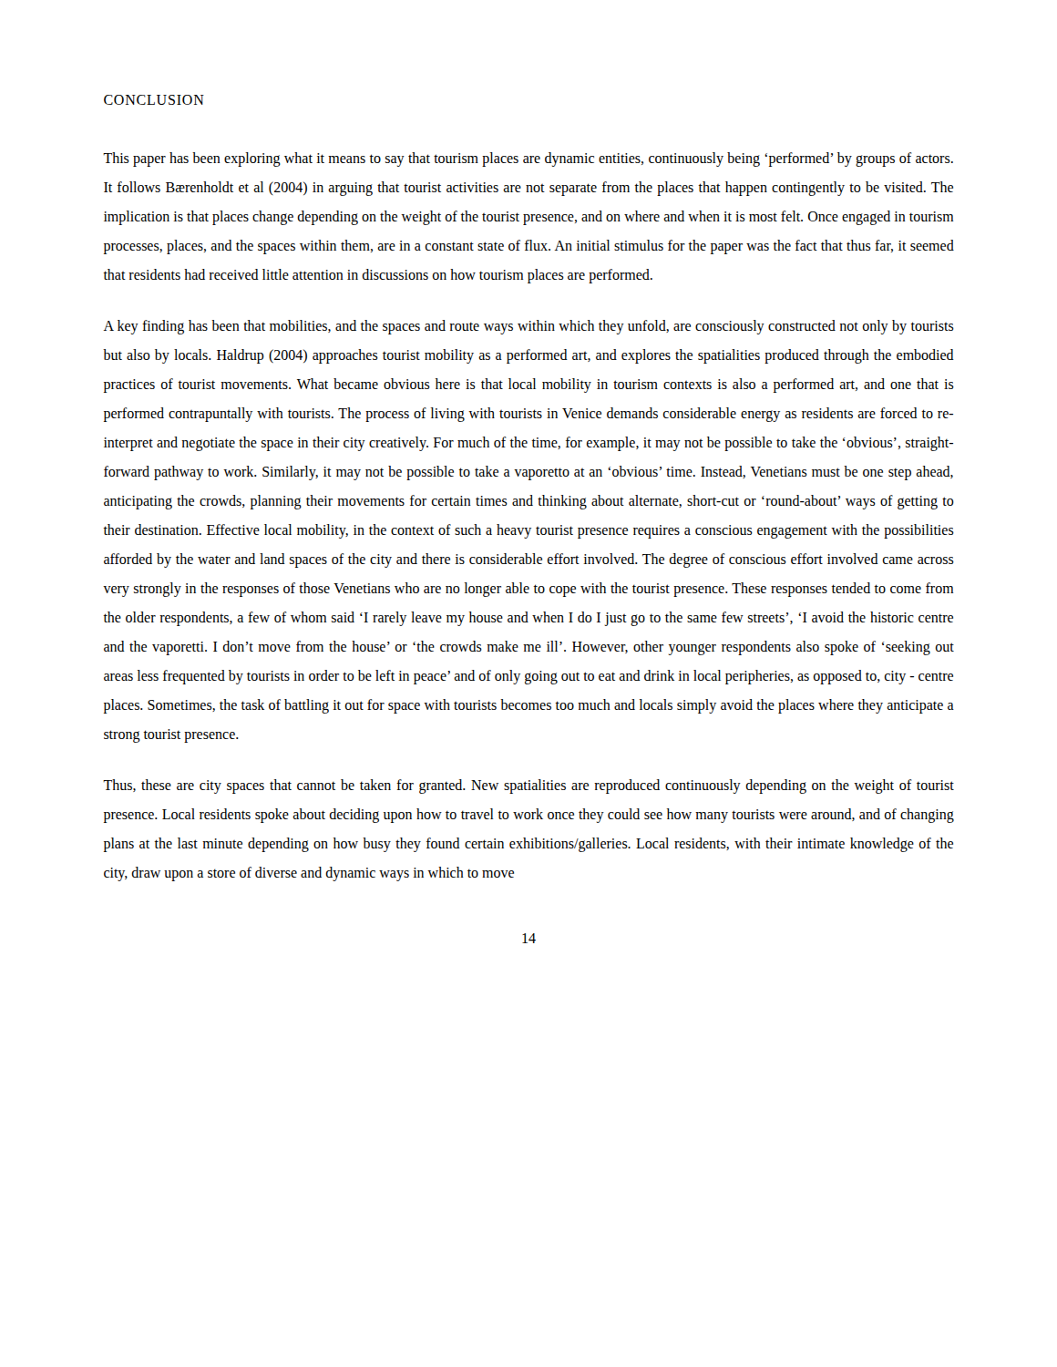CONCLUSION
This paper has been exploring what it means to say that tourism places are dynamic entities, continuously being ‘performed’ by groups of actors. It follows Bærenholdt et al (2004) in arguing that tourist activities are not separate from the places that happen contingently to be visited. The implication is that places change depending on the weight of the tourist presence, and on where and when it is most felt. Once engaged in tourism processes, places, and the spaces within them, are in a constant state of flux. An initial stimulus for the paper was the fact that thus far, it seemed that residents had received little attention in discussions on how tourism places are performed.
A key finding has been that mobilities, and the spaces and route ways within which they unfold, are consciously constructed not only by tourists but also by locals. Haldrup (2004) approaches tourist mobility as a performed art, and explores the spatialities produced through the embodied practices of tourist movements. What became obvious here is that local mobility in tourism contexts is also a performed art, and one that is performed contrapuntally with tourists. The process of living with tourists in Venice demands considerable energy as residents are forced to re-interpret and negotiate the space in their city creatively. For much of the time, for example, it may not be possible to take the ‘obvious’, straight-forward pathway to work. Similarly, it may not be possible to take a vaporetto at an ‘obvious’ time. Instead, Venetians must be one step ahead, anticipating the crowds, planning their movements for certain times and thinking about alternate, short-cut or ‘round-about’ ways of getting to their destination. Effective local mobility, in the context of such a heavy tourist presence requires a conscious engagement with the possibilities afforded by the water and land spaces of the city and there is considerable effort involved. The degree of conscious effort involved came across very strongly in the responses of those Venetians who are no longer able to cope with the tourist presence. These responses tended to come from the older respondents, a few of whom said ‘I rarely leave my house and when I do I just go to the same few streets’, ‘I avoid the historic centre and the vaporetti. I don’t move from the house’ or ‘the crowds make me ill’. However, other younger respondents also spoke of ‘seeking out areas less frequented by tourists in order to be left in peace’ and of only going out to eat and drink in local peripheries, as opposed to, city - centre places. Sometimes, the task of battling it out for space with tourists becomes too much and locals simply avoid the places where they anticipate a strong tourist presence.
Thus, these are city spaces that cannot be taken for granted. New spatialities are reproduced continuously depending on the weight of tourist presence. Local residents spoke about deciding upon how to travel to work once they could see how many tourists were around, and of changing plans at the last minute depending on how busy they found certain exhibitions/galleries. Local residents, with their intimate knowledge of the city, draw upon a store of diverse and dynamic ways in which to move
14